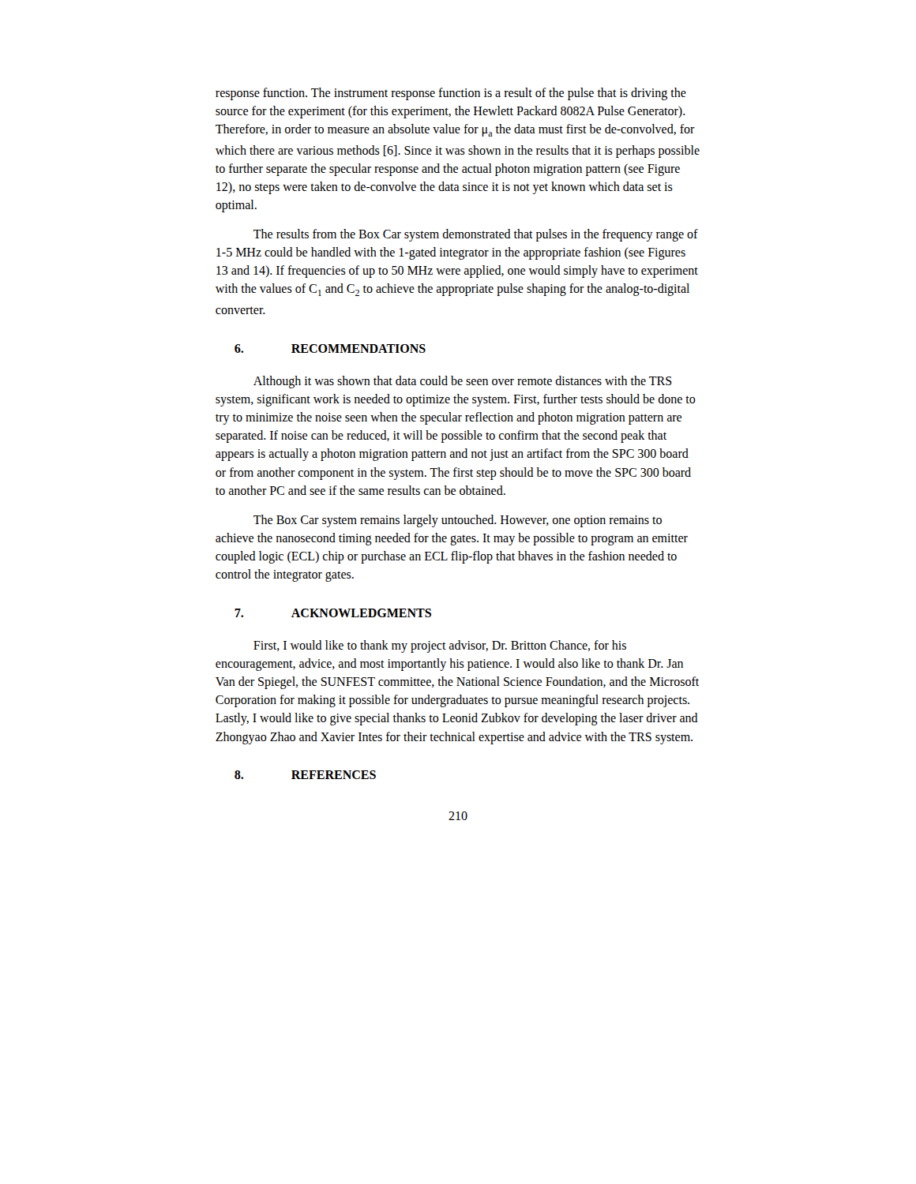response function. The instrument response function is a result of the pulse that is driving the source for the experiment (for this experiment, the Hewlett Packard 8082A Pulse Generator). Therefore, in order to measure an absolute value for μa the data must first be de-convolved, for which there are various methods [6]. Since it was shown in the results that it is perhaps possible to further separate the specular response and the actual photon migration pattern (see Figure 12), no steps were taken to de-convolve the data since it is not yet known which data set is optimal.
The results from the Box Car system demonstrated that pulses in the frequency range of 1-5 MHz could be handled with the 1-gated integrator in the appropriate fashion (see Figures 13 and 14). If frequencies of up to 50 MHz were applied, one would simply have to experiment with the values of C1 and C2 to achieve the appropriate pulse shaping for the analog-to-digital converter.
6. RECOMMENDATIONS
Although it was shown that data could be seen over remote distances with the TRS system, significant work is needed to optimize the system. First, further tests should be done to try to minimize the noise seen when the specular reflection and photon migration pattern are separated. If noise can be reduced, it will be possible to confirm that the second peak that appears is actually a photon migration pattern and not just an artifact from the SPC 300 board or from another component in the system. The first step should be to move the SPC 300 board to another PC and see if the same results can be obtained.
The Box Car system remains largely untouched. However, one option remains to achieve the nanosecond timing needed for the gates. It may be possible to program an emitter coupled logic (ECL) chip or purchase an ECL flip-flop that bhaves in the fashion needed to control the integrator gates.
7. ACKNOWLEDGMENTS
First, I would like to thank my project advisor, Dr. Britton Chance, for his encouragement, advice, and most importantly his patience. I would also like to thank Dr. Jan Van der Spiegel, the SUNFEST committee, the National Science Foundation, and the Microsoft Corporation for making it possible for undergraduates to pursue meaningful research projects. Lastly, I would like to give special thanks to Leonid Zubkov for developing the laser driver and Zhongyao Zhao and Xavier Intes for their technical expertise and advice with the TRS system.
8. REFERENCES
210